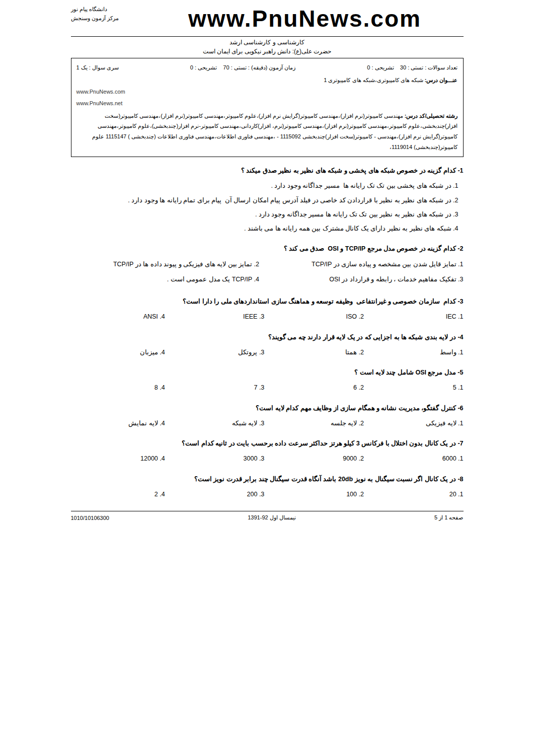www.PnuNews.com
دانشگاه پیام نور
مرکز آزمون وسنجش
کارشناسی و کارشناسی ارشد
حضرت علی(ع): دانش راهبر نیکویی برای ایمان است
تعداد سوالات : تستی : 30 تشریحی : 0
زمان آزمون (دقیقه) : تستی : 70 تشریحی : 0
سری سوال : یک 1
عنـــوان درس: شبکه های کامپیوتری،شبکه های کامپیوتری 1
www.PnuNews.com
www.PnuNews.net
رشته تحصیلی/کد درس: مهندسی کامپیوتر(نرم افزار)،مهندسی کامپیوتر(گرایش نرم افزار)،علوم کامپیوتر،مهندسی کامپیوتر(نرم افزار)،مهندسی کامپیوتر(سخت افزار)چندبخشی،علوم کامپیوتر،مهندسی کامپیوتر(نرم افزار)،مهندسی کامپیوتر(نرم، افزار)کاردانی،مهندسی کامپیوتر-نرم افزار(چندبخشی)،علوم کامپیوتر،مهندسی کامپیوتر(گرایش نرم افزار)،مهندسی - کامپیوتر(سخت افزار)چندبخشی 1115092 - ،مهندسی فناوری اطلاعات،مهندسی فناوری اطلاعات (چندبخشی ) 1115147 علوم کامپیوتر(چندبخشی) 1119014،
1- کدام گزینه در خصوص شبکه های پخشی و شبکه های نظیر به نظیر صدق میکند ؟
1. در شبکه های پخشی بین تک تک رایانه ها مسیر جداگانه وجود دارد . 2. در شبکه های نظیر به نظیر با قراردادن کد خاصی در فیلد آدرس پیام امکان ارسال آن پیام برای تمام رایانه ها وجود دارد . 3. در شبکه های نظیر به نظیر بین تک تک رایانه ها مسیر جداگانه وجود دارد . 4. شبکه های نظیر به نظیر دارای یک کانال مشترک بین همه رایانه ها می باشند .
2- کدام گزینه در خصوص مدل مرجع TCP/IP و OSI صدق می کند ؟
1. تمایز قایل شدن بین مشخصه و پیاده سازی در TCP/IP 2. تمایز بین لایه های فیزیکی و پیوند داده ها در TCP/IP 3. تفکیک مفاهیم خدمات ، رابطه و قرارداد در OSI 4. TCP/IP یک مدل عمومی است .
3- کدام سازمان خصوصی و غیرانتفاعی وظیفه توسعه و هماهنگ سازی استانداردهای ملی را دارا است؟
1. IEC 2. ISO 3. IEEE 4. ANSI
4- در لایه بندی شبکه ها به اجزایی که در یک لایه قرار دارند چه می گویند؟
1. واسط 2. همتا 3. پروتکل 4. میزبان
5- مدل مرجع OSI شامل چند لایه است ؟
1. 5 2. 6 3. 7 4. 8
6- کنترل گفتگو، مدیریت نشانه و همگام سازی از وظایف مهم کدام لایه است؟
1. لایه فیزیکی 2. لایه جلسه 3. لایه شبکه 4. لایه نمایش
7- در یک کانال بدون اختلال با فرکانس 3 کیلو هرتز حداکثر سرعت داده برحسب بایت در ثانیه کدام است؟
1. 6000 2. 9000 3. 3000 4. 12000
8- در یک کانال اگر نسبت سیگنال به نویز 20db باشد آنگاه قدرت سیگنال چند برابر قدرت نویز است؟
1. 20 2. 100 3. 200 4. 2
صفحه 1 از 5
نیمسال اول 92-1391
1010/10106300